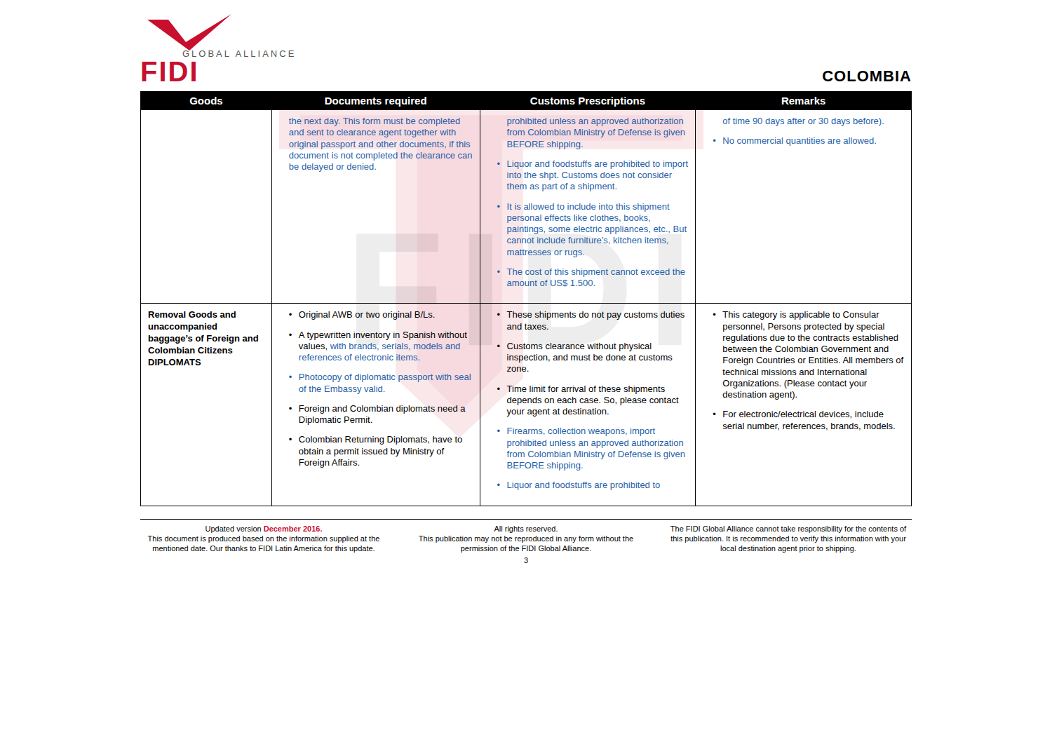GLOBAL ALLIANCE
FIDI
COLOMBIA
FIDI
| Goods | Documents required | Customs Prescriptions | Remarks |
| --- | --- | --- | --- |
| | the next day. This form must be completed and sent to clearance agent together with original passport and other documents, if this document is not completed the clearance can be delayed or denied. | prohibited unless an approved authorization from Colombian Ministry of Defense is given BEFORE shipping. Liquor and foodstuffs are prohibited to import into the shpt. Customs does not consider them as part of a shipment. It is allowed to include into this shipment personal effects like clothes, books, paintings, some electric appliances, etc., But cannot include furniture’s, kitchen items, mattresses or rugs. The cost of this shipment cannot exceed the amount of US$ 1.500. | of time 90 days after or 30 days before). No commercial quantities are allowed. |
| Removal Goods and unaccompanied baggage’s of Foreign and Colombian Citizens DIPLOMATS | Original AWB or two original B/Ls. A typewritten inventory in Spanish without values, with brands, serials, models and references of electronic items. Photocopy of diplomatic passport with seal of the Embassy valid. Foreign and Colombian diplomats need a Diplomatic Permit. Colombian Returning Diplomats, have to obtain a permit issued by Ministry of Foreign Affairs. | These shipments do not pay customs duties and taxes. Customs clearance without physical inspection, and must be done at customs zone. Time limit for arrival of these shipments depends on each case. So, please contact your agent at destination. Firearms, collection weapons, import prohibited unless an approved authorization from Colombian Ministry of Defense is given BEFORE shipping. Liquor and foodstuffs are prohibited to | This category is applicable to Consular personnel, Persons protected by special regulations due to the contracts established between the Colombian Government and Foreign Countries or Entities. All members of technical missions and International Organizations. (Please contact your destination agent). For electronic/electrical devices, include serial number, references, brands, models. |
Updated version December 2016.
This document is produced based on the information supplied at the mentioned date. Our thanks to FIDI Latin America for this update.
All rights reserved.
This publication may not be reproduced in any form without the permission of the FIDI Global Alliance.
The FIDI Global Alliance cannot take responsibility for the contents of this publication. It is recommended to verify this information with your local destination agent prior to shipping.
3